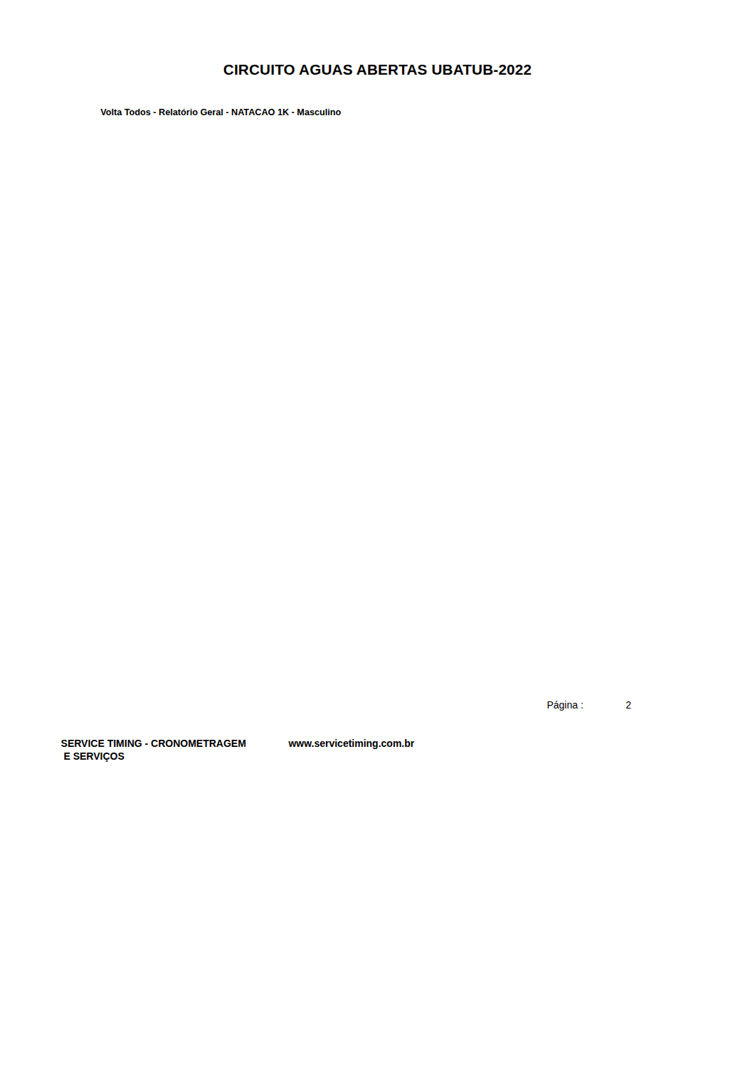CIRCUITO AGUAS ABERTAS UBATUB-2022
Volta Todos - Relatório Geral - NATACAO 1K - Masculino
Página : 2
SERVICE TIMING - CRONOMETRAGEM
E SERVIÇOS www.servicetiming.com.br